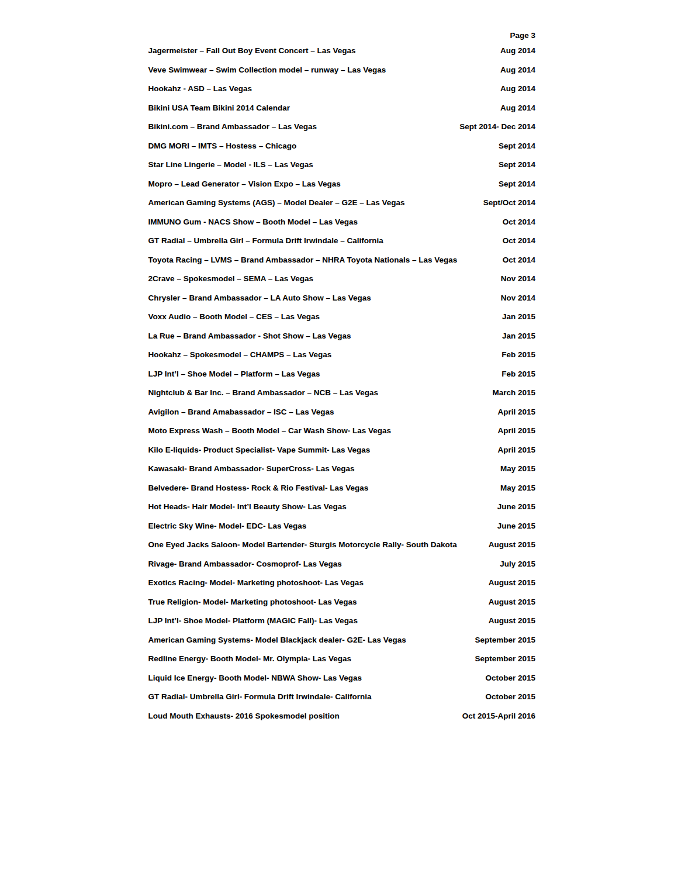Page 3
| Jagermeister – Fall Out Boy Event Concert – Las Vegas | Aug 2014 |
| Veve Swimwear – Swim Collection model – runway – Las Vegas | Aug 2014 |
| Hookahz - ASD – Las Vegas | Aug 2014 |
| Bikini USA Team Bikini 2014 Calendar | Aug 2014 |
| Bikini.com – Brand Ambassador – Las Vegas | Sept 2014- Dec 2014 |
| DMG MORI – IMTS – Hostess – Chicago | Sept 2014 |
| Star Line Lingerie – Model - ILS – Las Vegas | Sept 2014 |
| Mopro – Lead Generator – Vision Expo – Las Vegas | Sept 2014 |
| American Gaming Systems (AGS) – Model Dealer – G2E – Las Vegas | Sept/Oct 2014 |
| IMMUNO Gum - NACS Show – Booth Model – Las Vegas | Oct 2014 |
| GT Radial – Umbrella Girl – Formula Drift Irwindale – California | Oct 2014 |
| Toyota Racing – LVMS – Brand Ambassador – NHRA Toyota Nationals – Las Vegas | Oct 2014 |
| 2Crave – Spokesmodel – SEMA – Las Vegas | Nov 2014 |
| Chrysler – Brand Ambassador – LA Auto Show – Las Vegas | Nov 2014 |
| Voxx Audio – Booth Model – CES – Las Vegas | Jan 2015 |
| La Rue – Brand Ambassador - Shot Show – Las Vegas | Jan 2015 |
| Hookahz – Spokesmodel – CHAMPS – Las Vegas | Feb 2015 |
| LJP Int’l – Shoe Model – Platform – Las Vegas | Feb 2015 |
| Nightclub & Bar Inc. – Brand Ambassador – NCB – Las Vegas | March 2015 |
| Avigilon – Brand Amabassador – ISC – Las Vegas | April 2015 |
| Moto Express Wash – Booth Model – Car Wash Show- Las Vegas | April 2015 |
| Kilo E-liquids- Product Specialist- Vape Summit- Las Vegas | April 2015 |
| Kawasaki- Brand Ambassador- SuperCross- Las Vegas | May 2015 |
| Belvedere- Brand Hostess- Rock & Rio Festival- Las Vegas | May 2015 |
| Hot Heads- Hair Model- Int’l Beauty Show- Las Vegas | June 2015 |
| Electric Sky Wine- Model- EDC- Las Vegas | June 2015 |
| One Eyed Jacks Saloon- Model Bartender- Sturgis Motorcycle Rally- South Dakota | August 2015 |
| Rivage- Brand Ambassador- Cosmoprof- Las Vegas | July 2015 |
| Exotics Racing- Model- Marketing photoshoot- Las Vegas | August 2015 |
| True Religion- Model- Marketing photoshoot- Las Vegas | August 2015 |
| LJP Int’l- Shoe Model- Platform (MAGIC Fall)- Las Vegas | August 2015 |
| American Gaming Systems- Model Blackjack dealer- G2E- Las Vegas | September 2015 |
| Redline Energy- Booth Model- Mr. Olympia- Las Vegas | September 2015 |
| Liquid Ice Energy- Booth Model- NBWA Show- Las Vegas | October 2015 |
| GT Radial- Umbrella Girl- Formula Drift Irwindale- California | October 2015 |
| Loud Mouth Exhausts- 2016 Spokesmodel position | Oct 2015-April 2016 |